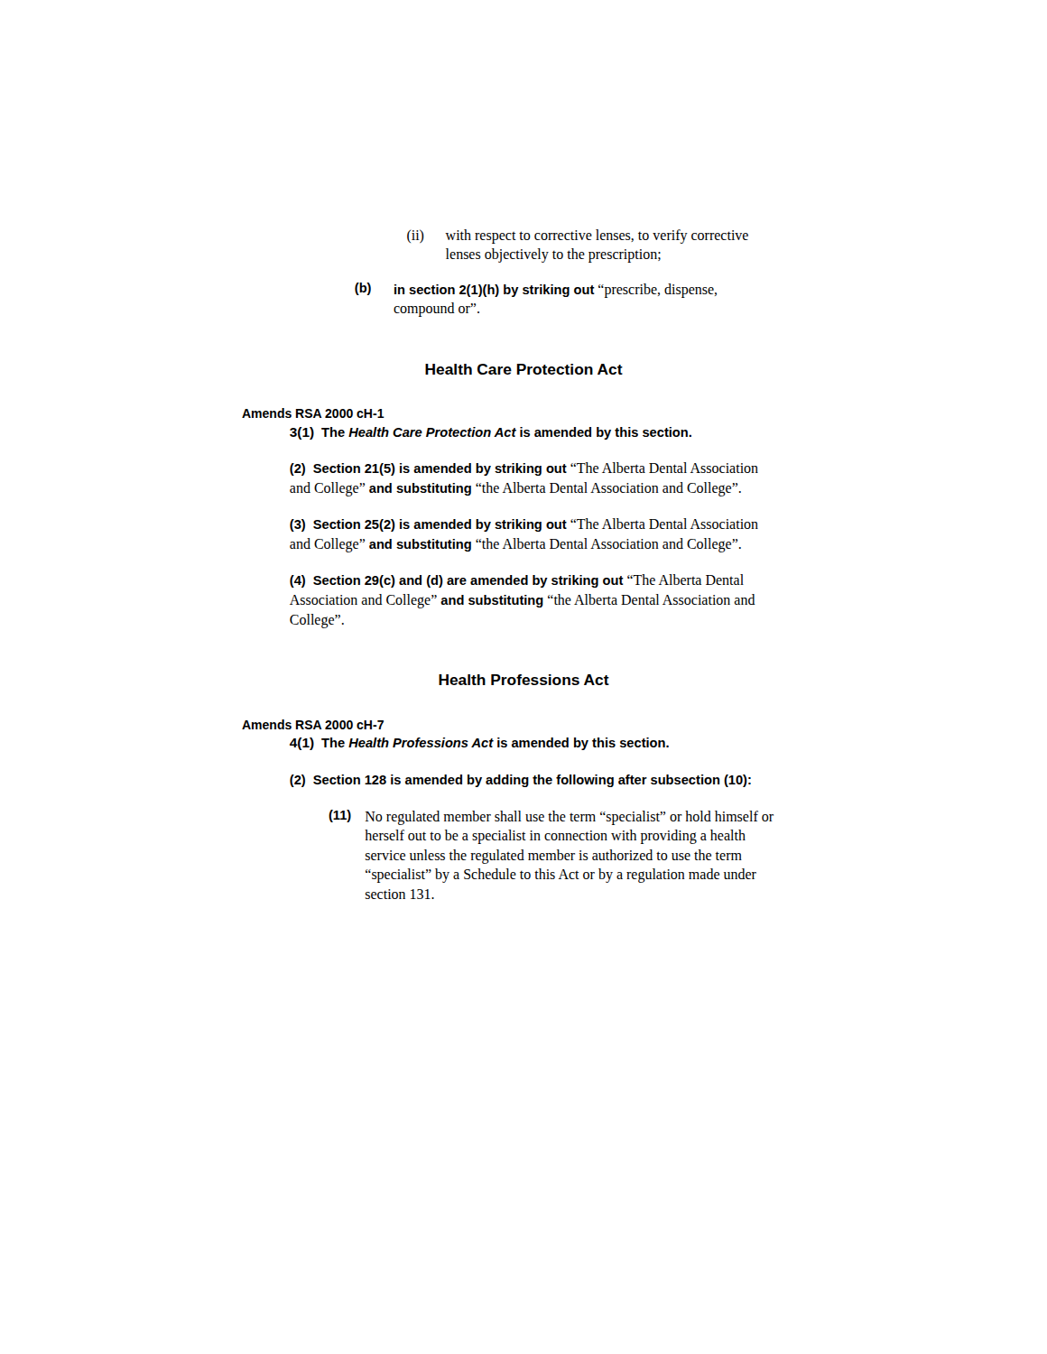(ii) with respect to corrective lenses, to verify corrective lenses objectively to the prescription;
(b) in section 2(1)(h) by striking out “prescribe, dispense, compound or”.
Health Care Protection Act
Amends RSA 2000 cH-1
3(1) The Health Care Protection Act is amended by this section.
(2) Section 21(5) is amended by striking out “The Alberta Dental Association and College” and substituting “the Alberta Dental Association and College”.
(3) Section 25(2) is amended by striking out “The Alberta Dental Association and College” and substituting “the Alberta Dental Association and College”.
(4) Section 29(c) and (d) are amended by striking out “The Alberta Dental Association and College” and substituting “the Alberta Dental Association and College”.
Health Professions Act
Amends RSA 2000 cH-7
4(1) The Health Professions Act is amended by this section.
(2) Section 128 is amended by adding the following after subsection (10):
(11) No regulated member shall use the term “specialist” or hold himself or herself out to be a specialist in connection with providing a health service unless the regulated member is authorized to use the term “specialist” by a Schedule to this Act or by a regulation made under section 131.